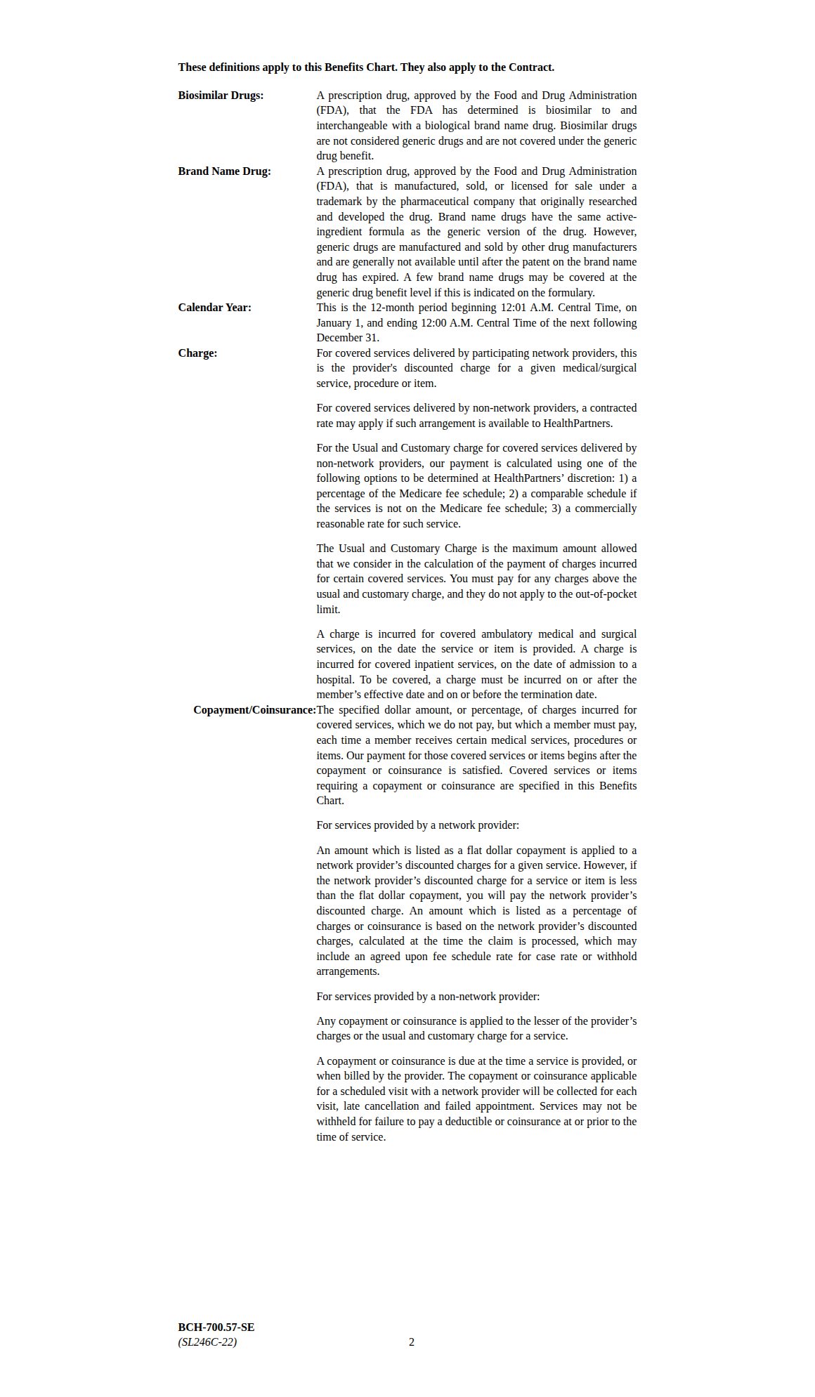These definitions apply to this Benefits Chart. They also apply to the Contract.
| Biosimilar Drugs: | A prescription drug, approved by the Food and Drug Administration (FDA), that the FDA has determined is biosimilar to and interchangeable with a biological brand name drug. Biosimilar drugs are not considered generic drugs and are not covered under the generic drug benefit. |
| Brand Name Drug: | A prescription drug, approved by the Food and Drug Administration (FDA), that is manufactured, sold, or licensed for sale under a trademark by the pharmaceutical company that originally researched and developed the drug. Brand name drugs have the same active-ingredient formula as the generic version of the drug. However, generic drugs are manufactured and sold by other drug manufacturers and are generally not available until after the patent on the brand name drug has expired. A few brand name drugs may be covered at the generic drug benefit level if this is indicated on the formulary. |
| Calendar Year: | This is the 12-month period beginning 12:01 A.M. Central Time, on January 1, and ending 12:00 A.M. Central Time of the next following December 31. |
| Charge: | For covered services delivered by participating network providers, this is the provider's discounted charge for a given medical/surgical service, procedure or item. For covered services delivered by non-network providers, a contracted rate may apply if such arrangement is available to HealthPartners. For the Usual and Customary charge for covered services delivered by non-network providers, our payment is calculated using one of the following options to be determined at HealthPartners’ discretion: 1) a percentage of the Medicare fee schedule; 2) a comparable schedule if the services is not on the Medicare fee schedule; 3) a commercially reasonable rate for such service. The Usual and Customary Charge is the maximum amount allowed that we consider in the calculation of the payment of charges incurred for certain covered services. You must pay for any charges above the usual and customary charge, and they do not apply to the out-of-pocket limit. A charge is incurred for covered ambulatory medical and surgical services, on the date the service or item is provided. A charge is incurred for covered inpatient services, on the date of admission to a hospital. To be covered, a charge must be incurred on or after the member’s effective date and on or before the termination date. |
| Copayment/Coinsurance: | The specified dollar amount, or percentage, of charges incurred for covered services, which we do not pay, but which a member must pay, each time a member receives certain medical services, procedures or items. Our payment for those covered services or items begins after the copayment or coinsurance is satisfied. Covered services or items requiring a copayment or coinsurance are specified in this Benefits Chart. For services provided by a network provider: An amount which is listed as a flat dollar copayment is applied to a network provider’s discounted charges for a given service. However, if the network provider’s discounted charge for a service or item is less than the flat dollar copayment, you will pay the network provider’s discounted charge. An amount which is listed as a percentage of charges or coinsurance is based on the network provider’s discounted charges, calculated at the time the claim is processed, which may include an agreed upon fee schedule rate for case rate or withhold arrangements. For services provided by a non-network provider: Any copayment or coinsurance is applied to the lesser of the provider’s charges or the usual and customary charge for a service. A copayment or coinsurance is due at the time a service is provided, or when billed by the provider. The copayment or coinsurance applicable for a scheduled visit with a network provider will be collected for each visit, late cancellation and failed appointment. Services may not be withheld for failure to pay a deductible or coinsurance at or prior to the time of service. |
BCH-700.57-SE
(SL246C-22) 2